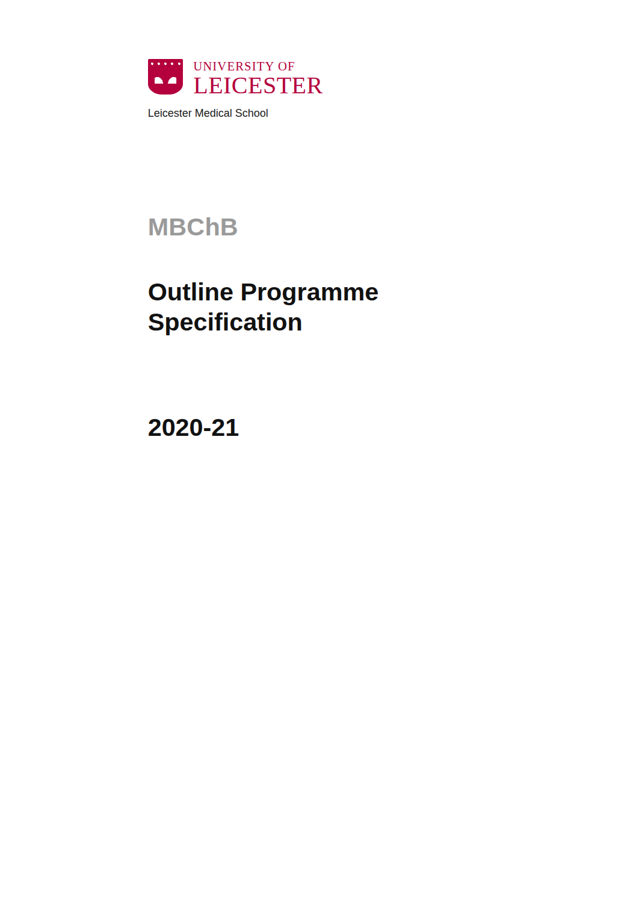UNIVERSITY OF LEICESTER
Leicester Medical School
MBChB
Outline Programme Specification
2020-21